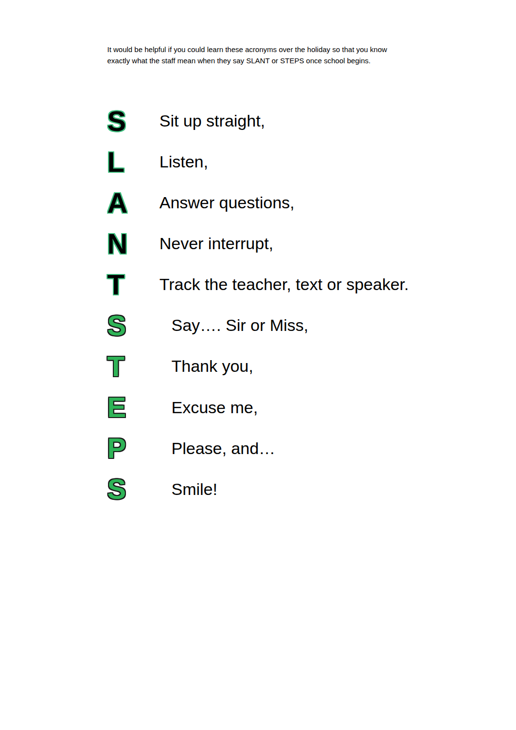It would be helpful if you could learn these acronyms over the holiday so that you know exactly what the staff mean when they say SLANT or STEPS once school begins.
| S | Sit up straight, |
| L | Listen, |
| A | Answer questions, |
| N | Never interrupt, |
| T | Track the teacher, text or speaker. |
| S | Say…. Sir or Miss, |
| T | Thank you, |
| E | Excuse me, |
| P | Please, and… |
| S | Smile! |